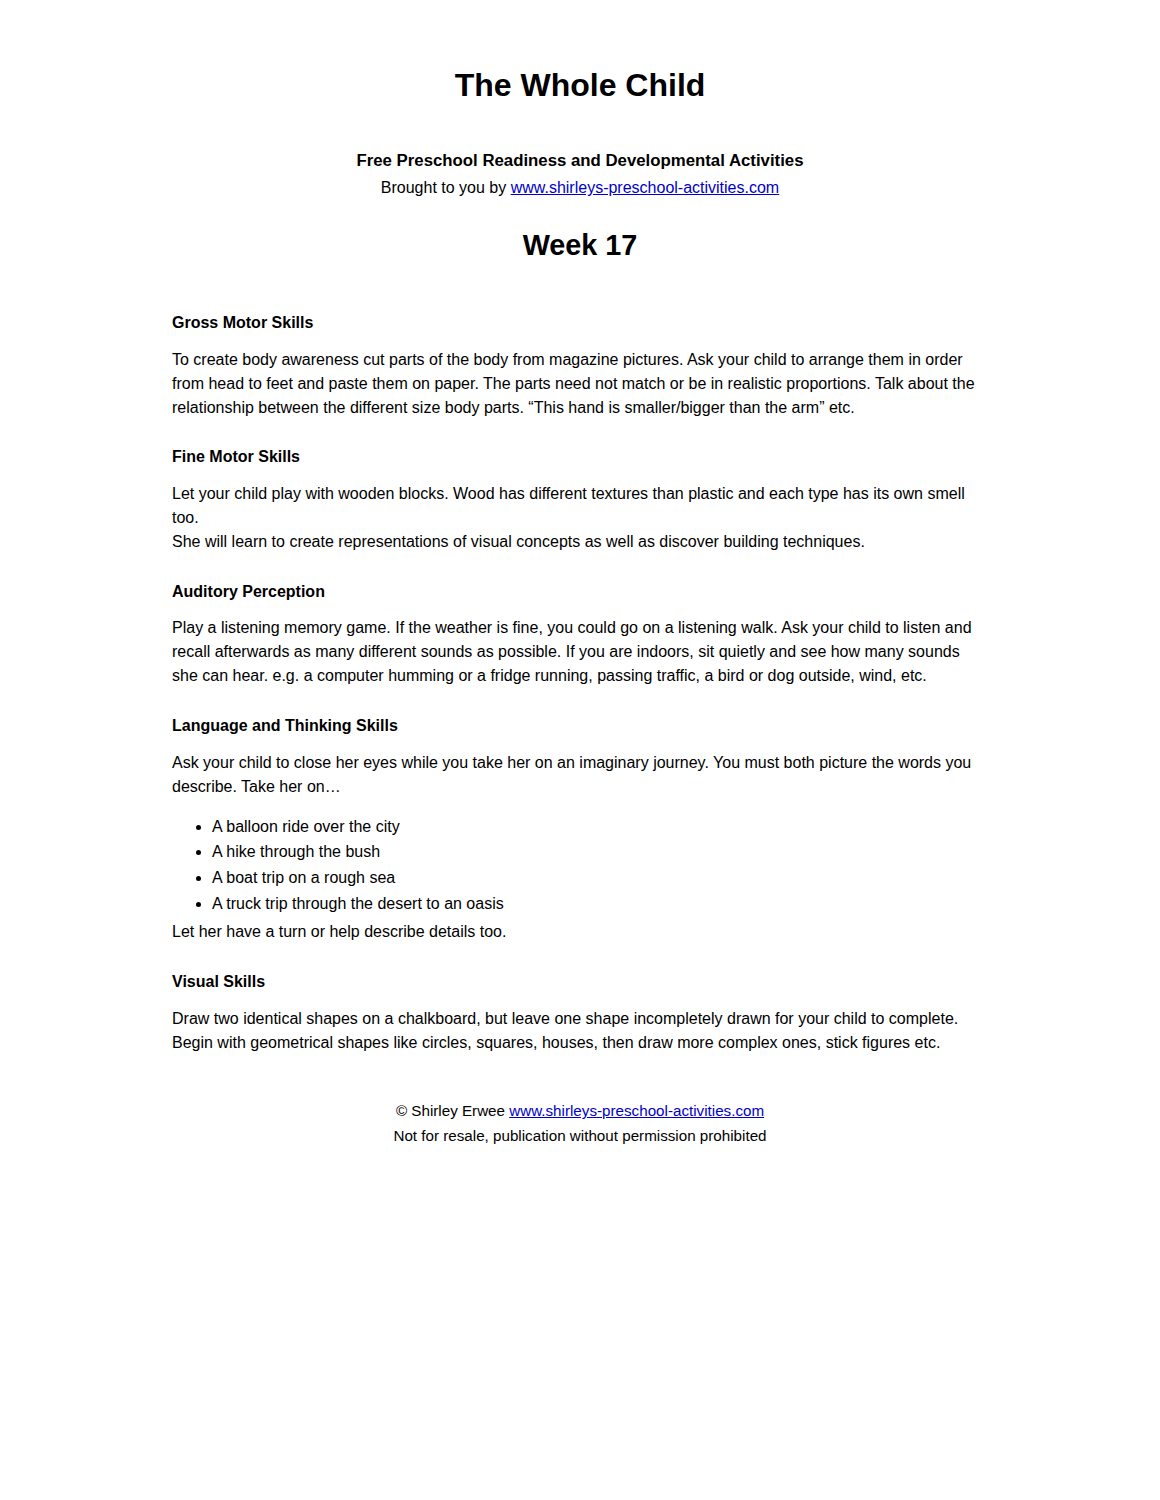The Whole Child
Free Preschool Readiness and Developmental Activities
Brought to you by www.shirleys-preschool-activities.com
Week 17
Gross Motor Skills
To create body awareness cut parts of the body from magazine pictures. Ask your child to arrange them in order from head to feet and paste them on paper. The parts need not match or be in realistic proportions. Talk about the relationship between the different size body parts. “This hand is smaller/bigger than the arm” etc.
Fine Motor Skills
Let your child play with wooden blocks. Wood has different textures than plastic and each type has its own smell too.
She will learn to create representations of visual concepts as well as discover building techniques.
Auditory Perception
Play a listening memory game. If the weather is fine, you could go on a listening walk. Ask your child to listen and recall afterwards as many different sounds as possible. If you are indoors, sit quietly and see how many sounds she can hear. e.g. a computer humming or a fridge running, passing traffic, a bird or dog outside, wind, etc.
Language and Thinking Skills
Ask your child to close her eyes while you take her on an imaginary journey. You must both picture the words you describe. Take her on…
A balloon ride over the city
A hike through the bush
A boat trip on a rough sea
A truck trip through the desert to an oasis
Let her have a turn or help describe details too.
Visual Skills
Draw two identical shapes on a chalkboard, but leave one shape incompletely drawn for your child to complete. Begin with geometrical shapes like circles, squares, houses, then draw more complex ones, stick figures etc.
© Shirley Erwee www.shirleys-preschool-activities.com
Not for resale, publication without permission prohibited